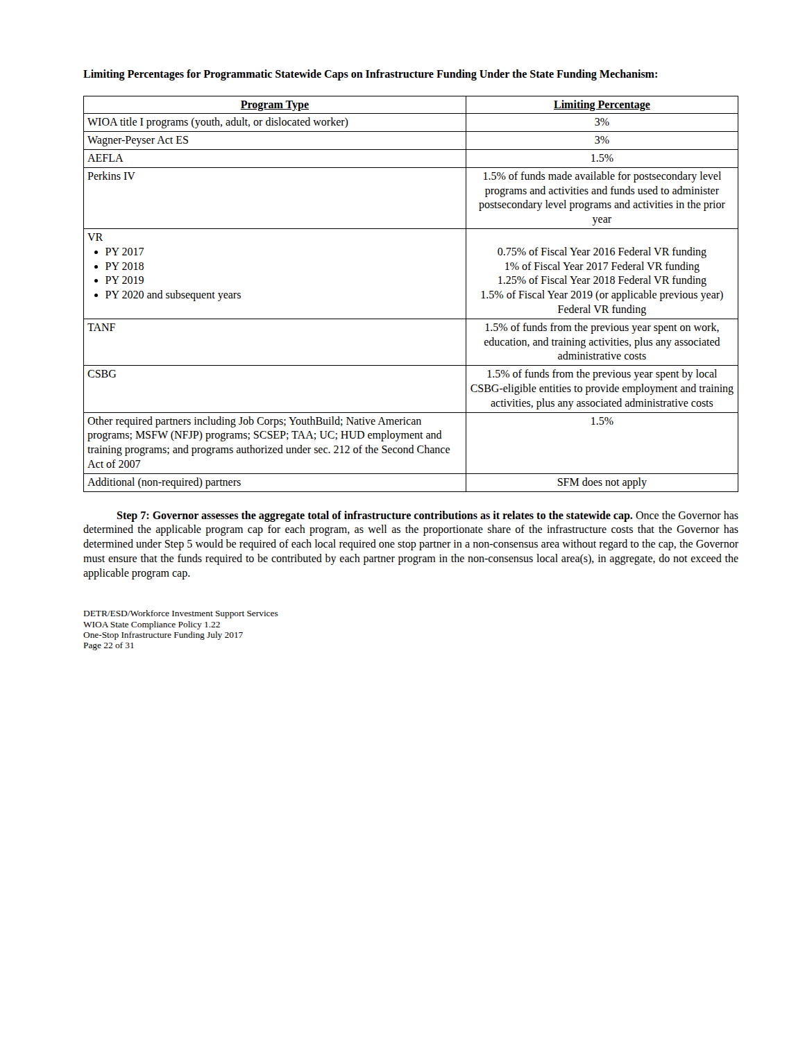Limiting Percentages for Programmatic Statewide Caps on Infrastructure Funding Under the State Funding Mechanism:
| Program Type | Limiting Percentage |
| --- | --- |
| WIOA title I programs (youth, adult, or dislocated worker) | 3% |
| Wagner-Peyser Act ES | 3% |
| AEFLA | 1.5% |
| Perkins IV | 1.5% of funds made available for postsecondary level programs and activities and funds used to administer postsecondary level programs and activities in the prior year |
| VR PY 2017 PY 2018 PY 2019 PY 2020 and subsequent years | 0.75% of Fiscal Year 2016 Federal VR funding 1% of Fiscal Year 2017 Federal VR funding 1.25% of Fiscal Year 2018 Federal VR funding 1.5% of Fiscal Year 2019 (or applicable previous year) Federal VR funding |
| TANF | 1.5% of funds from the previous year spent on work, education, and training activities, plus any associated administrative costs |
| CSBG | 1.5% of funds from the previous year spent by local CSBG-eligible entities to provide employment and training activities, plus any associated administrative costs |
| Other required partners including Job Corps; YouthBuild; Native American programs; MSFW (NFJP) programs; SCSEP; TAA; UC; HUD employment and training programs; and programs authorized under sec. 212 of the Second Chance Act of 2007 | 1.5% |
| Additional (non-required) partners | SFM does not apply |
Step 7: Governor assesses the aggregate total of infrastructure contributions as it relates to the statewide cap. Once the Governor has determined the applicable program cap for each program, as well as the proportionate share of the infrastructure costs that the Governor has determined under Step 5 would be required of each local required one stop partner in a non-consensus area without regard to the cap, the Governor must ensure that the funds required to be contributed by each partner program in the non-consensus local area(s), in aggregate, do not exceed the applicable program cap.
DETR/ESD/Workforce Investment Support Services
WIOA State Compliance Policy 1.22
One-Stop Infrastructure Funding July 2017
Page 22 of 31